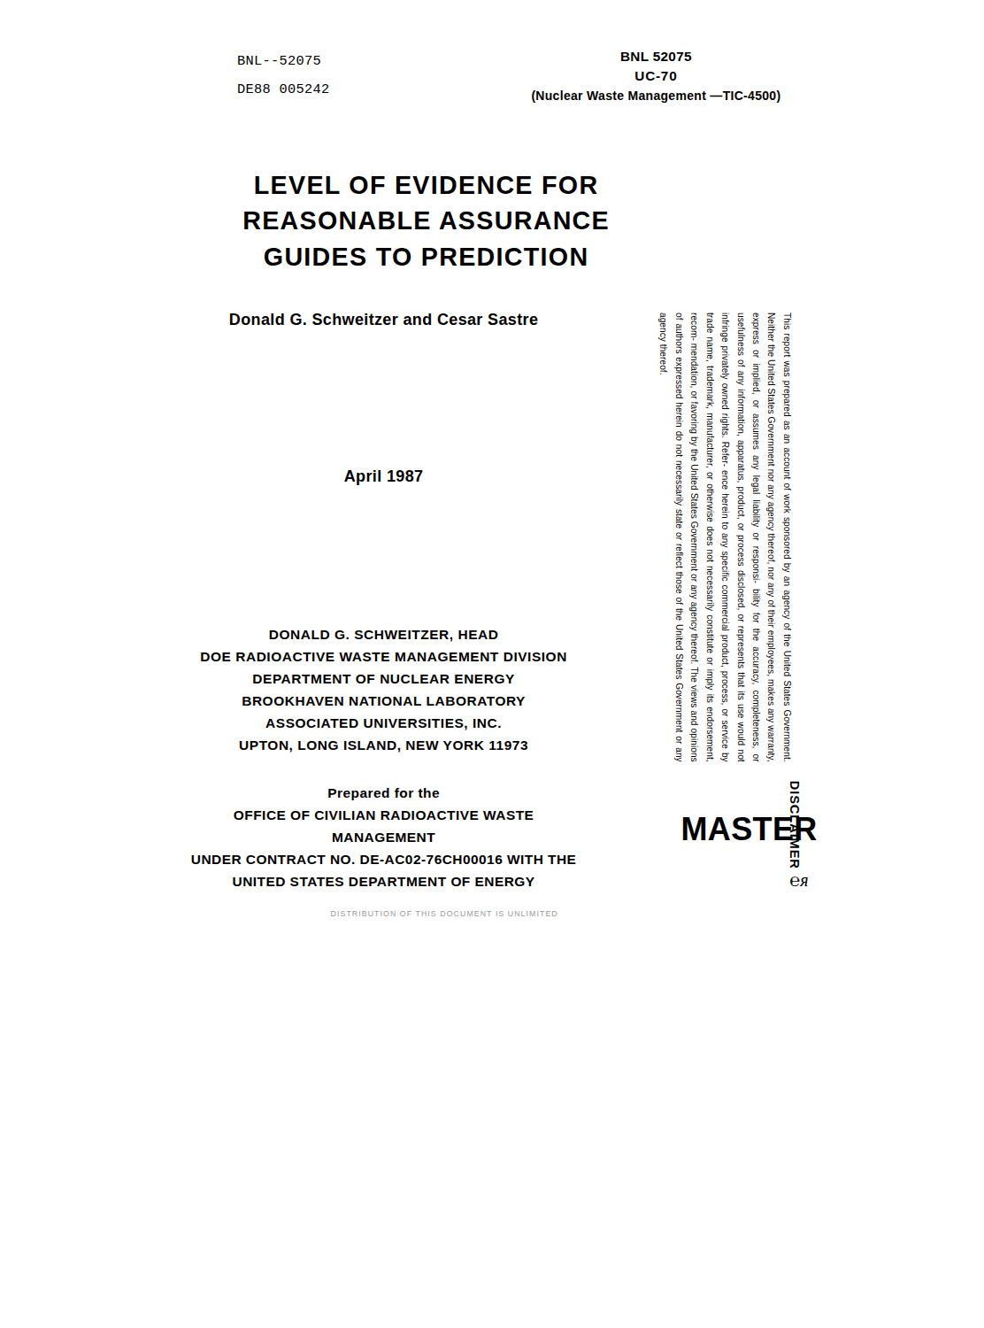BNL--52075
DE88 005242
BNL 52075
UC-70
(Nuclear Waste Management —TIC-4500)
LEVEL OF EVIDENCE FOR REASONABLE ASSURANCE
GUIDES TO PREDICTION
Donald G. Schweitzer and Cesar Sastre
April 1987
DONALD G. SCHWEITZER, HEAD
DOE RADIOACTIVE WASTE MANAGEMENT DIVISION
DEPARTMENT OF NUCLEAR ENERGY
BROOKHAVEN NATIONAL LABORATORY
ASSOCIATED UNIVERSITIES, INC.
UPTON, LONG ISLAND, NEW YORK 11973
Prepared for the
OFFICE OF CIVILIAN RADIOACTIVE WASTE MANAGEMENT
UNDER CONTRACT NO. DE-AC02-76CH00016 WITH THE
UNITED STATES DEPARTMENT OF ENERGY
This report was prepared as an account of work sponsored by an agency of the United States Government. Neither the United States Government nor any agency thereof, nor any of their employees, makes any warranty, express or implied, or assumes any legal liability or responsi- bility for the accuracy, completeness, or usefulness of any information, apparatus, product, or process disclosed, or represents that its use would not infringe privately owned rights. Refer- ence herein to any specific commercial product, process, or service by trade name, trademark, manufacturer, or otherwise does not necessarily constitute or imply its endorsement, recom- mendation, or favoring by the United States Government or any agency thereof. The views and opinions of authors expressed herein do not necessarily state or reflect those of the United States Government or any agency thereof.
DISCLAIMER
MASTER
℮ᴙ
DISTRIBUTION OF THIS DOCUMENT IS UNLIMITED